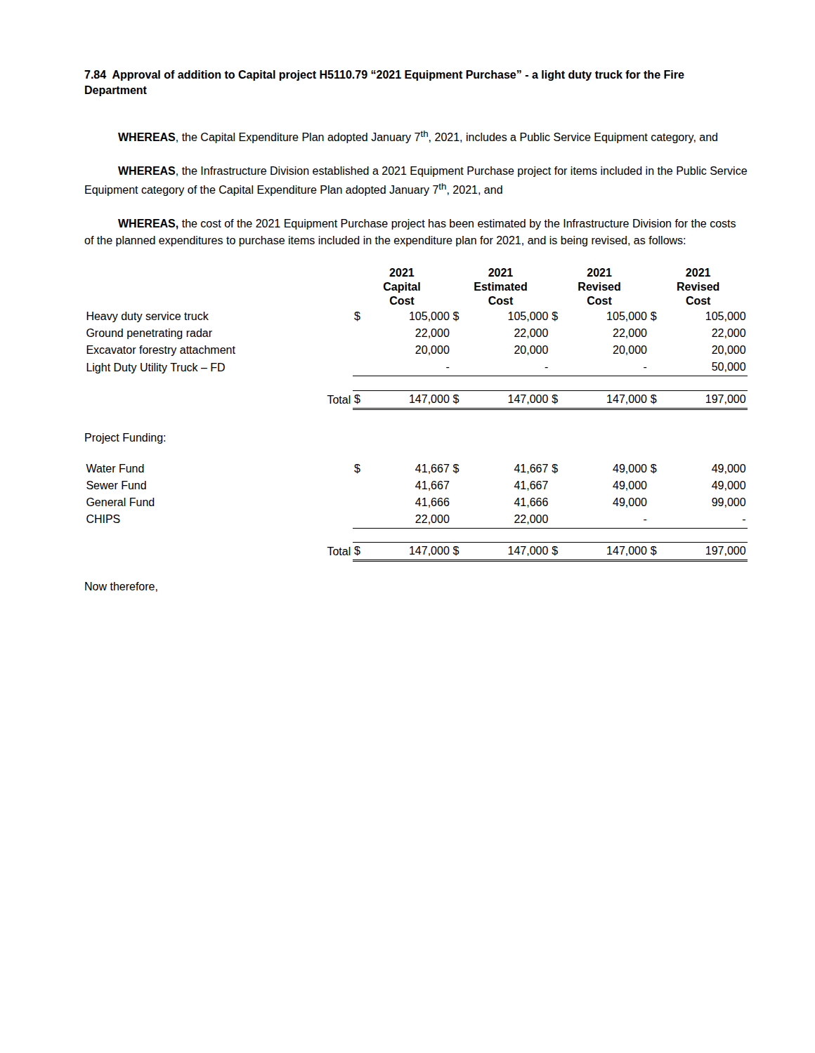7.84 Approval of addition to Capital project H5110.79 “2021 Equipment Purchase” - a light duty truck for the Fire Department
WHEREAS, the Capital Expenditure Plan adopted January 7th, 2021, includes a Public Service Equipment category, and
WHEREAS, the Infrastructure Division established a 2021 Equipment Purchase project for items included in the Public Service Equipment category of the Capital Expenditure Plan adopted January 7th, 2021, and
WHEREAS, the cost of the 2021 Equipment Purchase project has been estimated by the Infrastructure Division for the costs of the planned expenditures to purchase items included in the expenditure plan for 2021, and is being revised, as follows:
| | | 2021 Capital Cost | 2021 Estimated Cost | 2021 Revised Cost | 2021 Revised Cost |
| --- | --- | --- | --- | --- | --- |
| Heavy duty service truck | | $ | 105,000 | $ | 105,000 | $ | 105,000 | $ | 105,000 |
| Ground penetrating radar | | | 22,000 | | 22,000 | | 22,000 | | 22,000 |
| Excavator forestry attachment | | | 20,000 | | 20,000 | | 20,000 | | 20,000 |
| Light Duty Utility Truck – FD | | | - | | - | | - | | 50,000 |
| | Total | $ | 147,000 | $ | 147,000 | $ | 147,000 | $ | 197,000 |
Project Funding:
| Water Fund | | $ | 41,667 | $ | 41,667 | $ | 49,000 | $ | 49,000 |
| Sewer Fund | | | 41,667 | | 41,667 | | 49,000 | | 49,000 |
| General Fund | | | 41,666 | | 41,666 | | 49,000 | | 99,000 |
| CHIPS | | | 22,000 | | 22,000 | | - | | - |
| | Total | $ | 147,000 | $ | 147,000 | $ | 147,000 | $ | 197,000 |
Now therefore,